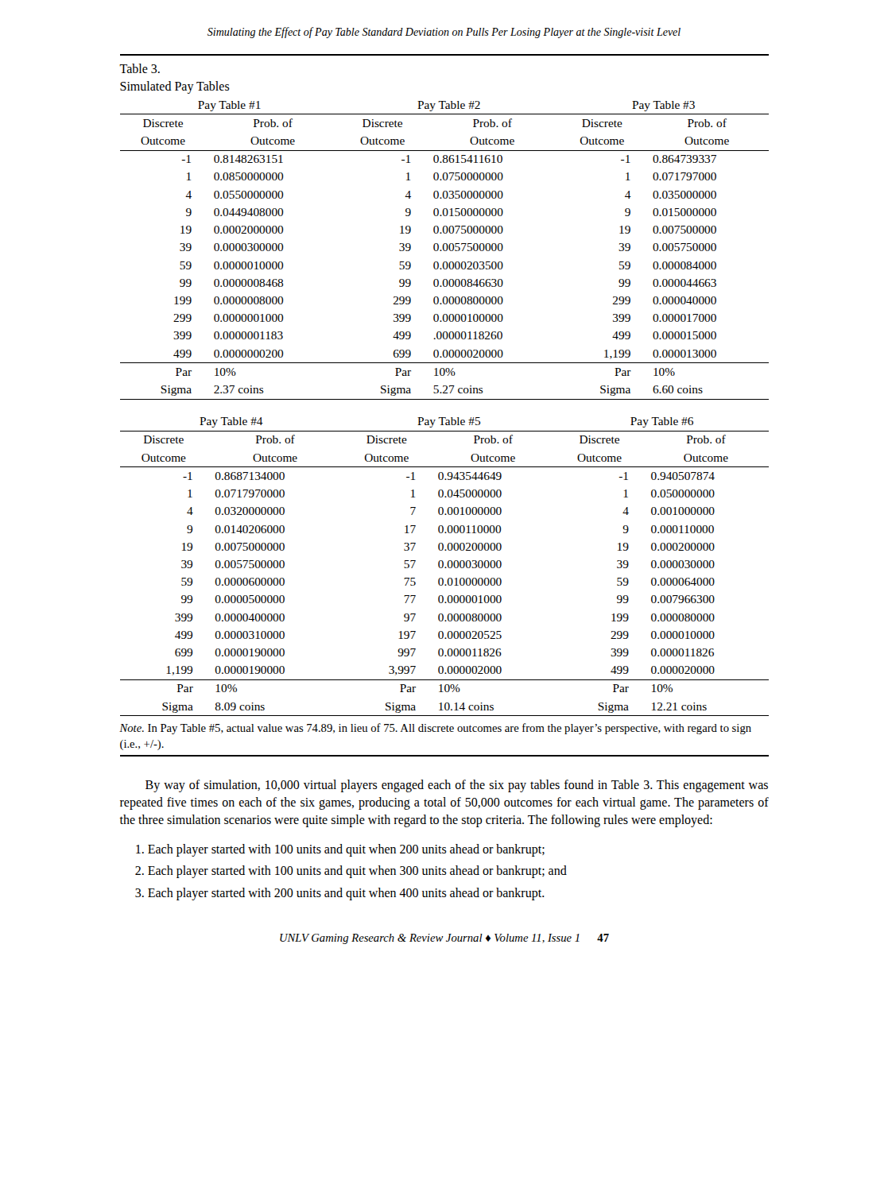Simulating the Effect of Pay Table Standard Deviation on Pulls Per Losing Player at the Single-visit Level
Table 3. Simulated Pay Tables
| Pay Table #1 | Pay Table #2 | Pay Table #3 |
| --- | --- | --- |
| Discrete | Prob. of | Discrete | Prob. of | Discrete | Prob. of |
| Outcome | Outcome | Outcome | Outcome | Outcome | Outcome |
| -1 | 0.8148263151 | -1 | 0.8615411610 | -1 | 0.864739337 |
| 1 | 0.0850000000 | 1 | 0.0750000000 | 1 | 0.071797000 |
| 4 | 0.0550000000 | 4 | 0.0350000000 | 4 | 0.035000000 |
| 9 | 0.0449408000 | 9 | 0.0150000000 | 9 | 0.015000000 |
| 19 | 0.0002000000 | 19 | 0.0075000000 | 19 | 0.007500000 |
| 39 | 0.0000300000 | 39 | 0.0057500000 | 39 | 0.005750000 |
| 59 | 0.0000010000 | 59 | 0.0000203500 | 59 | 0.000084000 |
| 99 | 0.0000008468 | 99 | 0.0000846630 | 99 | 0.000044663 |
| 199 | 0.0000008000 | 299 | 0.0000800000 | 299 | 0.000040000 |
| 299 | 0.0000001000 | 399 | 0.0000100000 | 399 | 0.000017000 |
| 399 | 0.0000001183 | 499 | .00000118260 | 499 | 0.000015000 |
| 499 | 0.0000000200 | 699 | 0.0000020000 | 1,199 | 0.000013000 |
| Par | 10% | Par | 10% | Par | 10% |
| Sigma | 2.37 coins | Sigma | 5.27 coins | Sigma | 6.60 coins |
| Pay Table #4 | Pay Table #5 | Pay Table #6 |
| --- | --- | --- |
| Discrete | Prob. of | Discrete | Prob. of | Discrete | Prob. of |
| Outcome | Outcome | Outcome | Outcome | Outcome | Outcome |
| -1 | 0.8687134000 | -1 | 0.943544649 | -1 | 0.940507874 |
| 1 | 0.0717970000 | 1 | 0.045000000 | 1 | 0.050000000 |
| 4 | 0.0320000000 | 7 | 0.001000000 | 4 | 0.001000000 |
| 9 | 0.0140206000 | 17 | 0.000110000 | 9 | 0.000110000 |
| 19 | 0.0075000000 | 37 | 0.000200000 | 19 | 0.000200000 |
| 39 | 0.0057500000 | 57 | 0.000030000 | 39 | 0.000030000 |
| 59 | 0.0000600000 | 75 | 0.010000000 | 59 | 0.000064000 |
| 99 | 0.0000500000 | 77 | 0.000001000 | 99 | 0.007966300 |
| 399 | 0.0000400000 | 97 | 0.000080000 | 199 | 0.000080000 |
| 499 | 0.0000310000 | 197 | 0.000020525 | 299 | 0.000010000 |
| 699 | 0.0000190000 | 997 | 0.000011826 | 399 | 0.000011826 |
| 1,199 | 0.0000190000 | 3,997 | 0.000002000 | 499 | 0.000020000 |
| Par | 10% | Par | 10% | Par | 10% |
| Sigma | 8.09 coins | Sigma | 10.14 coins | Sigma | 12.21 coins |
Note. In Pay Table #5, actual value was 74.89, in lieu of 75. All discrete outcomes are from the player’s perspective, with regard to sign (i.e., +/-).
By way of simulation, 10,000 virtual players engaged each of the six pay tables found in Table 3. This engagement was repeated five times on each of the six games, producing a total of 50,000 outcomes for each virtual game. The parameters of the three simulation scenarios were quite simple with regard to the stop criteria. The following rules were employed:
Each player started with 100 units and quit when 200 units ahead or bankrupt;
Each player started with 100 units and quit when 300 units ahead or bankrupt; and
Each player started with 200 units and quit when 400 units ahead or bankrupt.
UNLV Gaming Research & Review Journal ♦ Volume 11, Issue 1 47